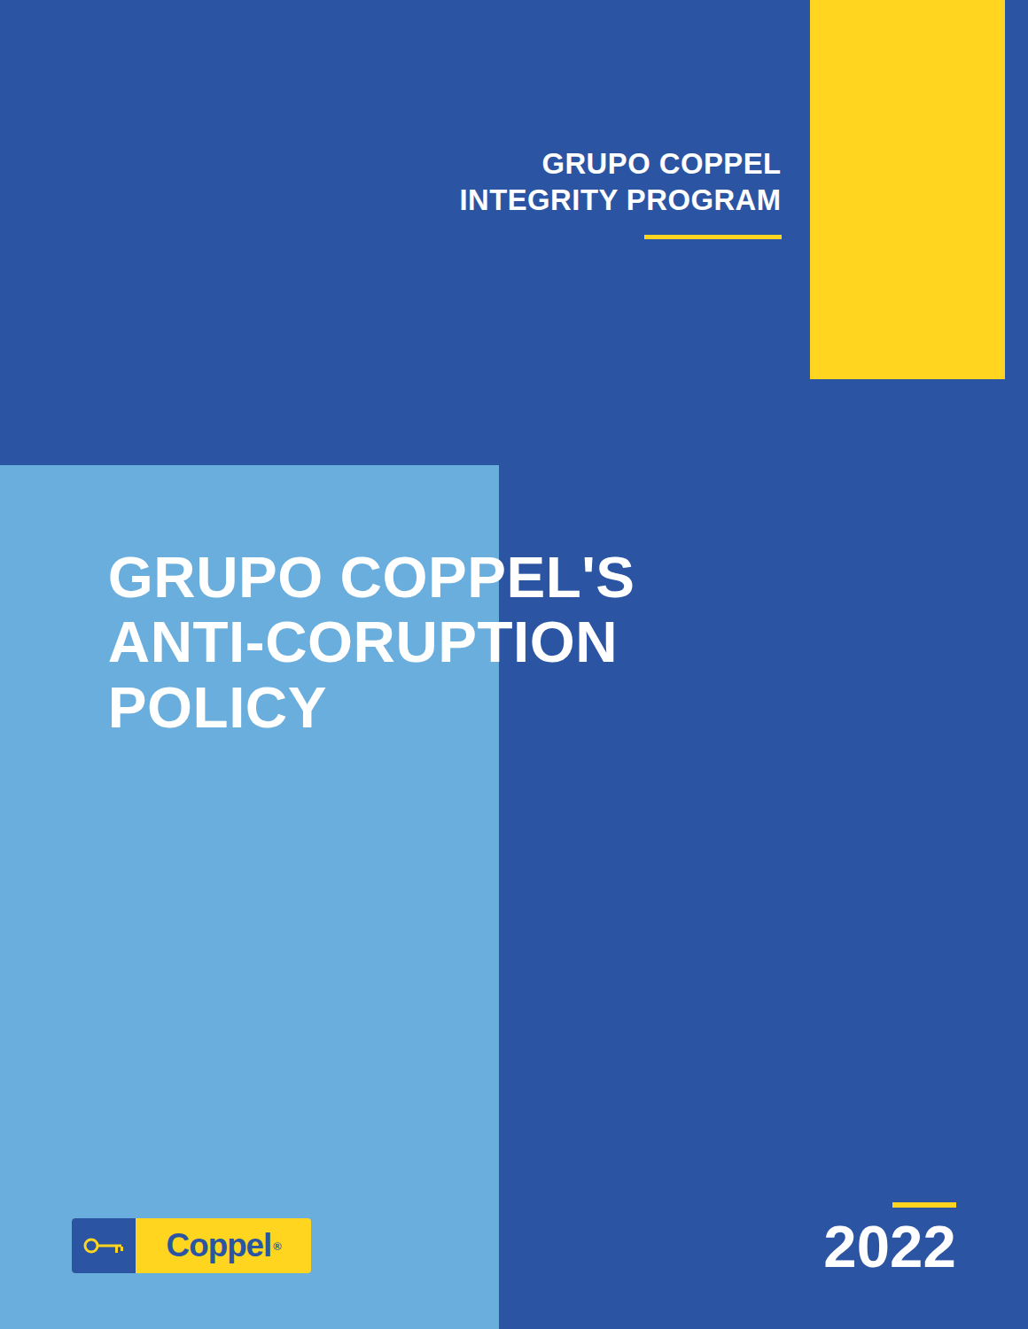GRUPO COPPEL
INTEGRITY PROGRAM
GRUPO COPPEL'S ANTI-CORUPTION POLICY
Coppel®
2022